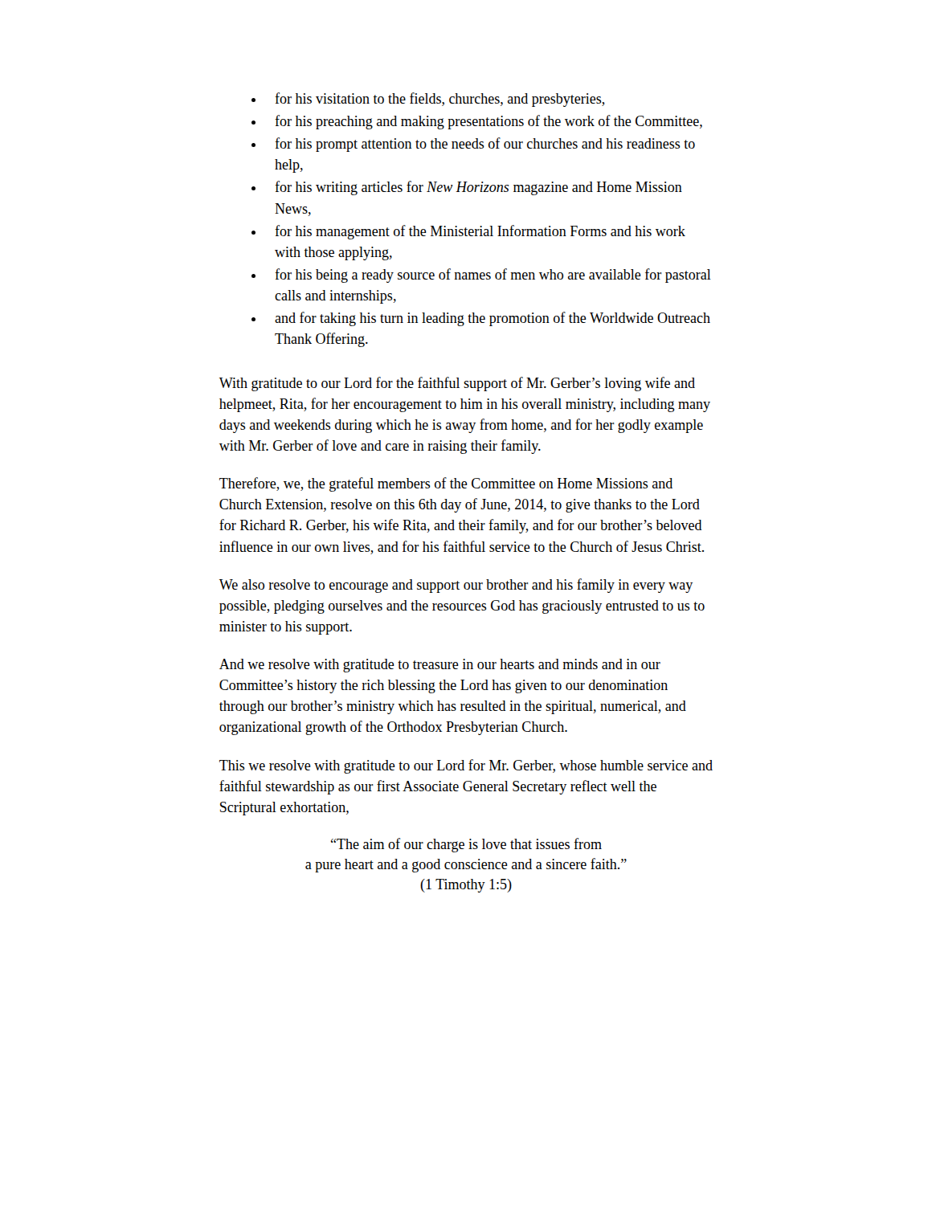for his visitation to the fields, churches, and presbyteries,
for his preaching and making presentations of the work of the Committee,
for his prompt attention to the needs of our churches and his readiness to help,
for his writing articles for New Horizons magazine and Home Mission News,
for his management of the Ministerial Information Forms and his work with those applying,
for his being a ready source of names of men who are available for pastoral calls and internships,
and for taking his turn in leading the promotion of the Worldwide Outreach Thank Offering.
With gratitude to our Lord for the faithful support of Mr. Gerber’s loving wife and helpmeet, Rita, for her encouragement to him in his overall ministry, including many days and weekends during which he is away from home, and for her godly example with Mr. Gerber of love and care in raising their family.
Therefore, we, the grateful members of the Committee on Home Missions and Church Extension, resolve on this 6th day of June, 2014, to give thanks to the Lord for Richard R. Gerber, his wife Rita, and their family, and for our brother’s beloved influence in our own lives, and for his faithful service to the Church of Jesus Christ.
We also resolve to encourage and support our brother and his family in every way possible, pledging ourselves and the resources God has graciously entrusted to us to minister to his support.
And we resolve with gratitude to treasure in our hearts and minds and in our Committee’s history the rich blessing the Lord has given to our denomination through our brother’s ministry which has resulted in the spiritual, numerical, and organizational growth of the Orthodox Presbyterian Church.
This we resolve with gratitude to our Lord for Mr. Gerber, whose humble service and faithful stewardship as our first Associate General Secretary reflect well the Scriptural exhortation,
“The aim of our charge is love that issues from
a pure heart and a good conscience and a sincere faith.”
(1 Timothy 1:5)